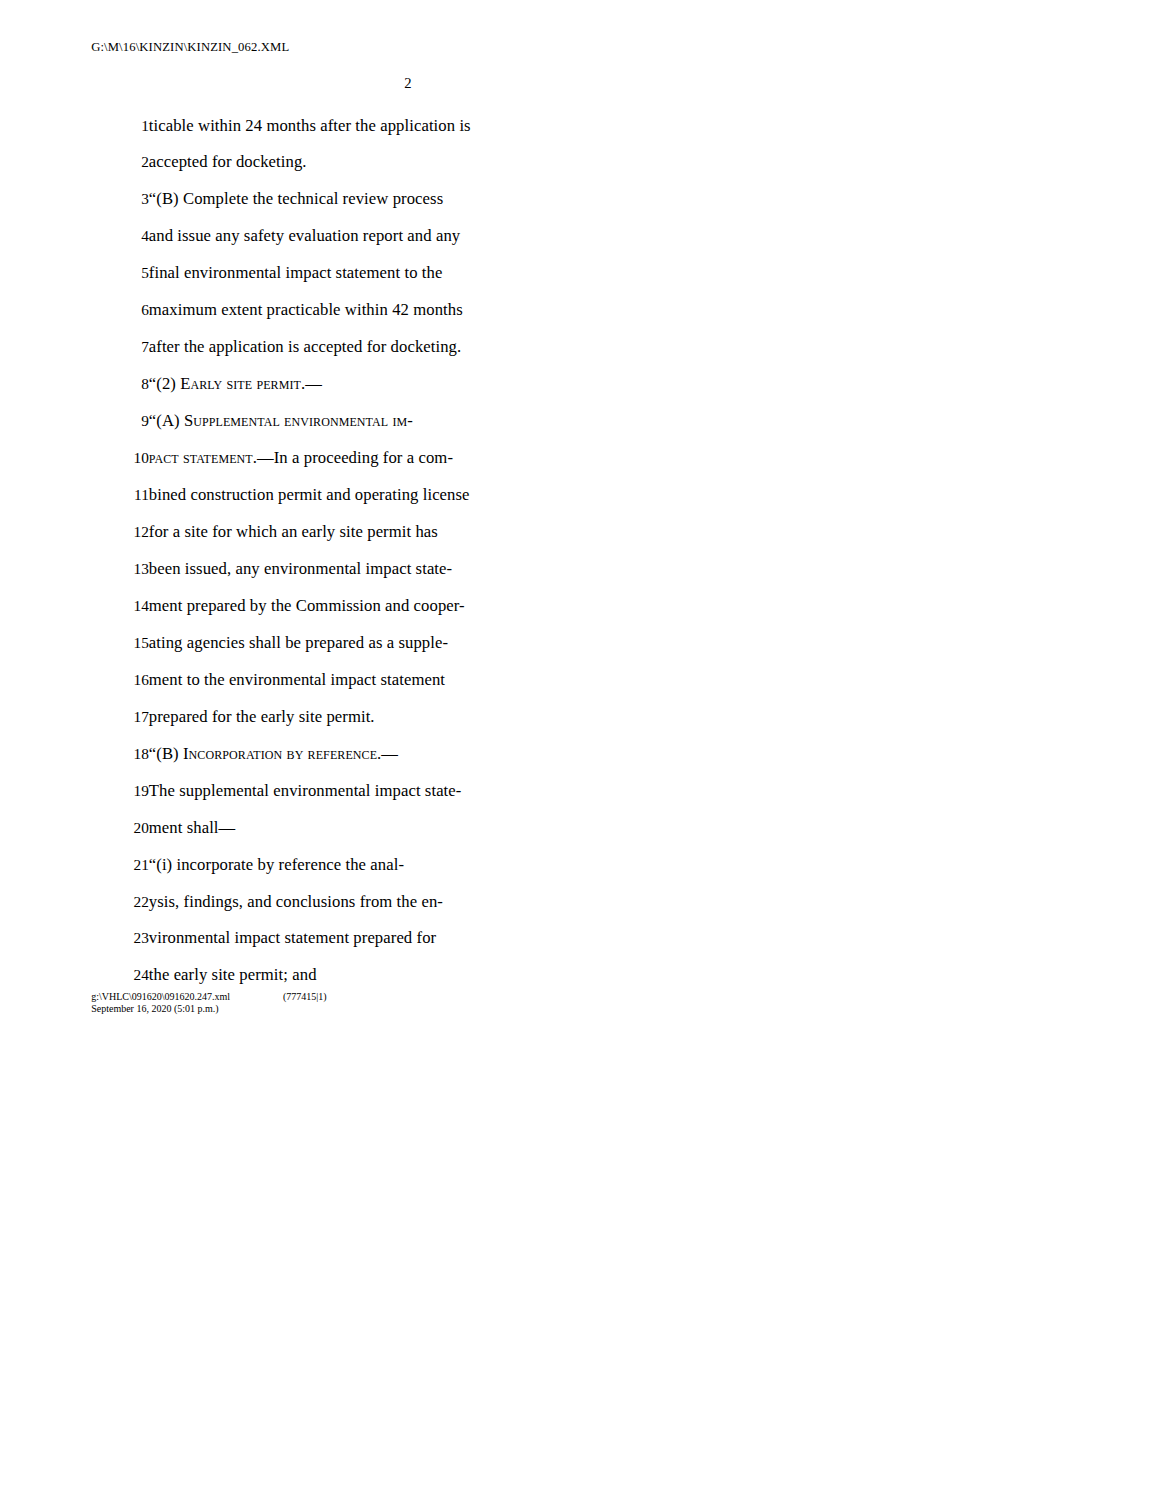G:\M\16\KINZIN\KINZIN_062.XML
2
| 1 | ticable within 24 months after the application is |
| 2 | accepted for docketing. |
| 3 | “(B) Complete the technical review process |
| 4 | and issue any safety evaluation report and any |
| 5 | final environmental impact statement to the |
| 6 | maximum extent practicable within 42 months |
| 7 | after the application is accepted for docketing. |
| 8 | “(2) Early site permit. — |
| 9 | “(A) Supplemental environmental im- |
| 10 | pact statement. —In a proceeding for a com- |
| 11 | bined construction permit and operating license |
| 12 | for a site for which an early site permit has |
| 13 | been issued, any environmental impact state- |
| 14 | ment prepared by the Commission and cooper- |
| 15 | ating agencies shall be prepared as a supple- |
| 16 | ment to the environmental impact statement |
| 17 | prepared for the early site permit. |
| 18 | “(B) Incorporation by reference. — |
| 19 | The supplemental environmental impact state- |
| 20 | ment shall— |
| 21 | “(i) incorporate by reference the anal- |
| 22 | ysis, findings, and conclusions from the en- |
| 23 | vironmental impact statement prepared for |
| 24 | the early site permit; and |
g:\VHLC\091620\091620.247.xml(777415|1)
September 16, 2020 (5:01 p.m.)